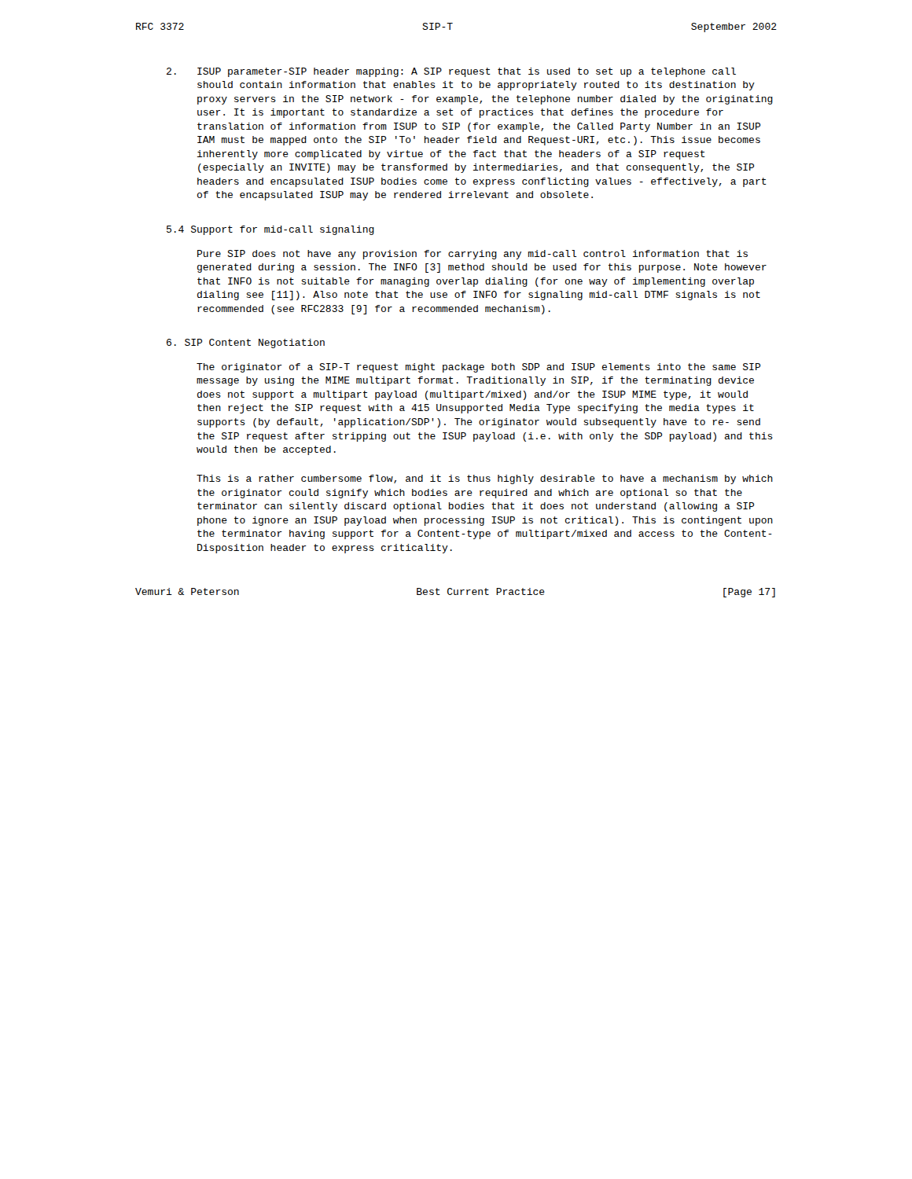RFC 3372 SIP-T September 2002
2. ISUP parameter-SIP header mapping: A SIP request that is used to set up a telephone call should contain information that enables it to be appropriately routed to its destination by proxy servers in the SIP network - for example, the telephone number dialed by the originating user. It is important to standardize a set of practices that defines the procedure for translation of information from ISUP to SIP (for example, the Called Party Number in an ISUP IAM must be mapped onto the SIP 'To' header field and Request-URI, etc.). This issue becomes inherently more complicated by virtue of the fact that the headers of a SIP request (especially an INVITE) may be transformed by intermediaries, and that consequently, the SIP headers and encapsulated ISUP bodies come to express conflicting values - effectively, a part of the encapsulated ISUP may be rendered irrelevant and obsolete.
5.4 Support for mid-call signaling
Pure SIP does not have any provision for carrying any mid-call control information that is generated during a session. The INFO [3] method should be used for this purpose. Note however that INFO is not suitable for managing overlap dialing (for one way of implementing overlap dialing see [11]). Also note that the use of INFO for signaling mid-call DTMF signals is not recommended (see RFC2833 [9] for a recommended mechanism).
6. SIP Content Negotiation
The originator of a SIP-T request might package both SDP and ISUP elements into the same SIP message by using the MIME multipart format. Traditionally in SIP, if the terminating device does not support a multipart payload (multipart/mixed) and/or the ISUP MIME type, it would then reject the SIP request with a 415 Unsupported Media Type specifying the media types it supports (by default, 'application/SDP'). The originator would subsequently have to re- send the SIP request after stripping out the ISUP payload (i.e. with only the SDP payload) and this would then be accepted.
This is a rather cumbersome flow, and it is thus highly desirable to have a mechanism by which the originator could signify which bodies are required and which are optional so that the terminator can silently discard optional bodies that it does not understand (allowing a SIP phone to ignore an ISUP payload when processing ISUP is not critical). This is contingent upon the terminator having support for a Content-type of multipart/mixed and access to the Content-Disposition header to express criticality.
Vemuri & Peterson Best Current Practice [Page 17]